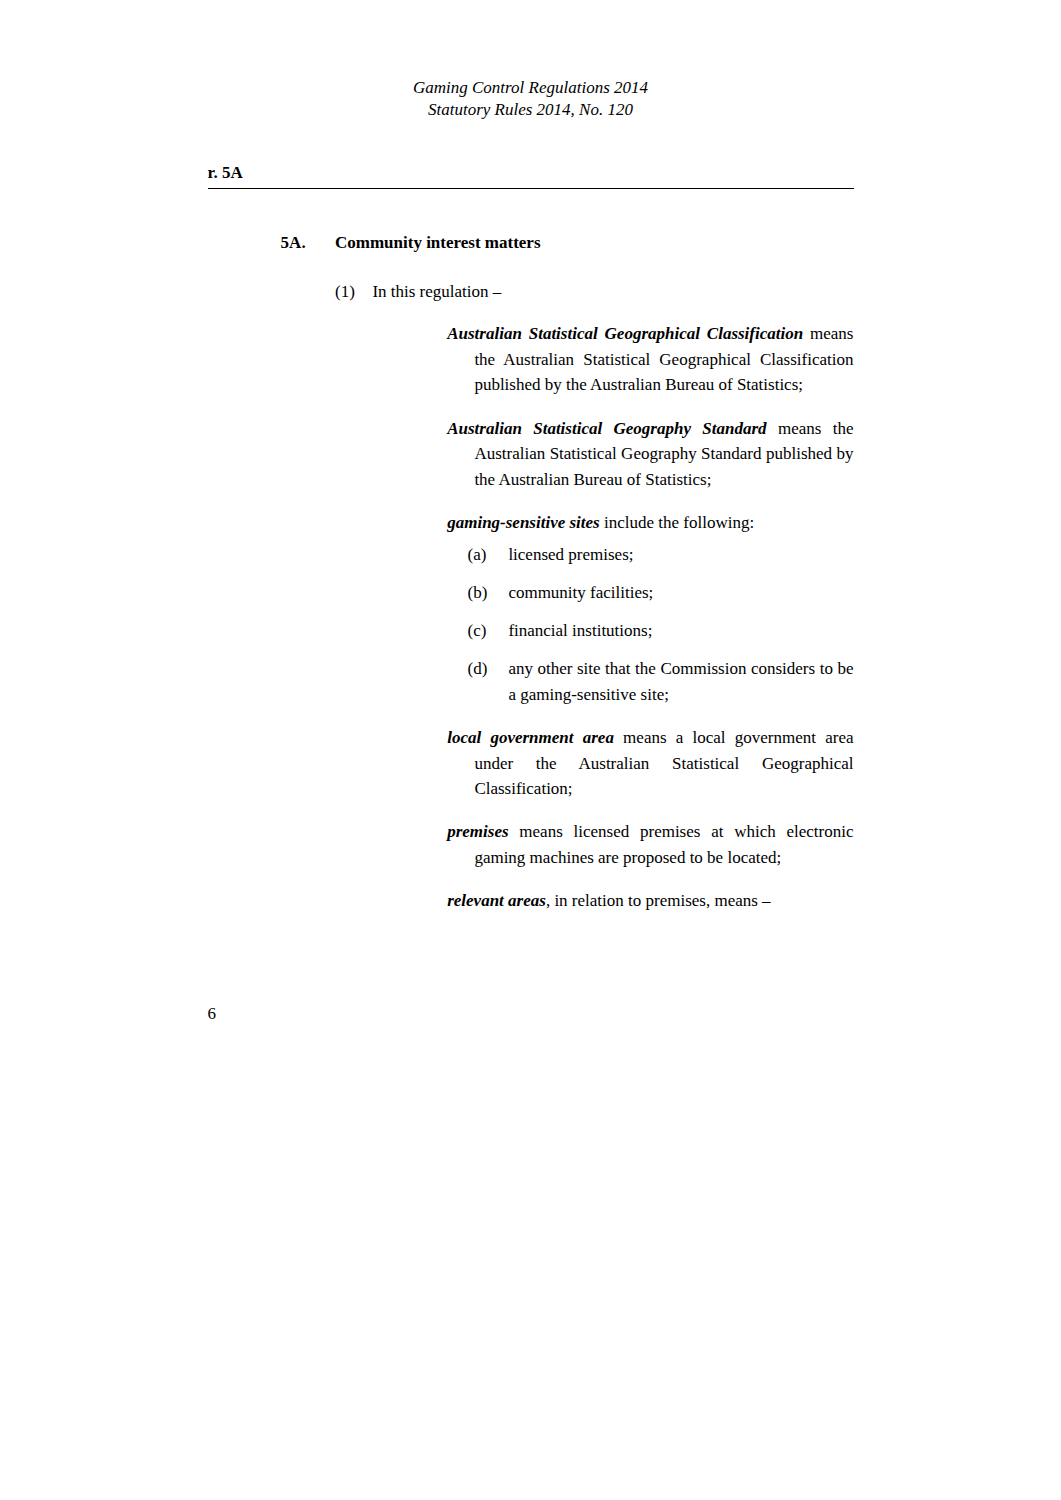Gaming Control Regulations 2014 Statutory Rules 2014, No. 120
r. 5A
5A. Community interest matters
(1)
In this regulation –
Australian Statistical Geographical Classification means the Australian Statistical Geographical Classification published by the Australian Bureau of Statistics;
Australian Statistical Geography Standard means the Australian Statistical Geography Standard published by the Australian Bureau of Statistics;
gaming-sensitive sites include the following:
(a) licensed premises;
(b) community facilities;
(c) financial institutions;
(d) any other site that the Commission considers to be a gaming-sensitive site;
local government area means a local government area under the Australian Statistical Geographical Classification;
premises means licensed premises at which electronic gaming machines are proposed to be located;
relevant areas, in relation to premises, means –
6